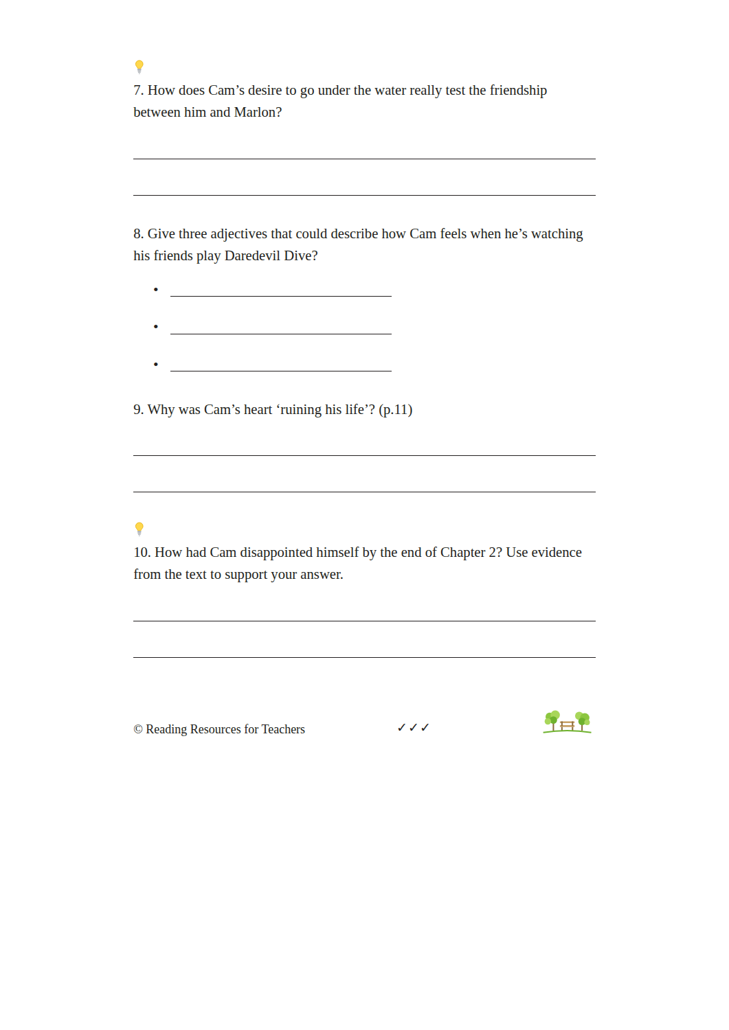7. How does Cam’s desire to go under the water really test the friendship between him and Marlon?
8. Give three adjectives that could describe how Cam feels when he’s watching his friends play Daredevil Dive?
9. Why was Cam’s heart ‘ruining his life’? (p.11)
10. How had Cam disappointed himself by the end of Chapter 2? Use evidence from the text to support your answer.
© Reading Resources for Teachers
✓✓✓